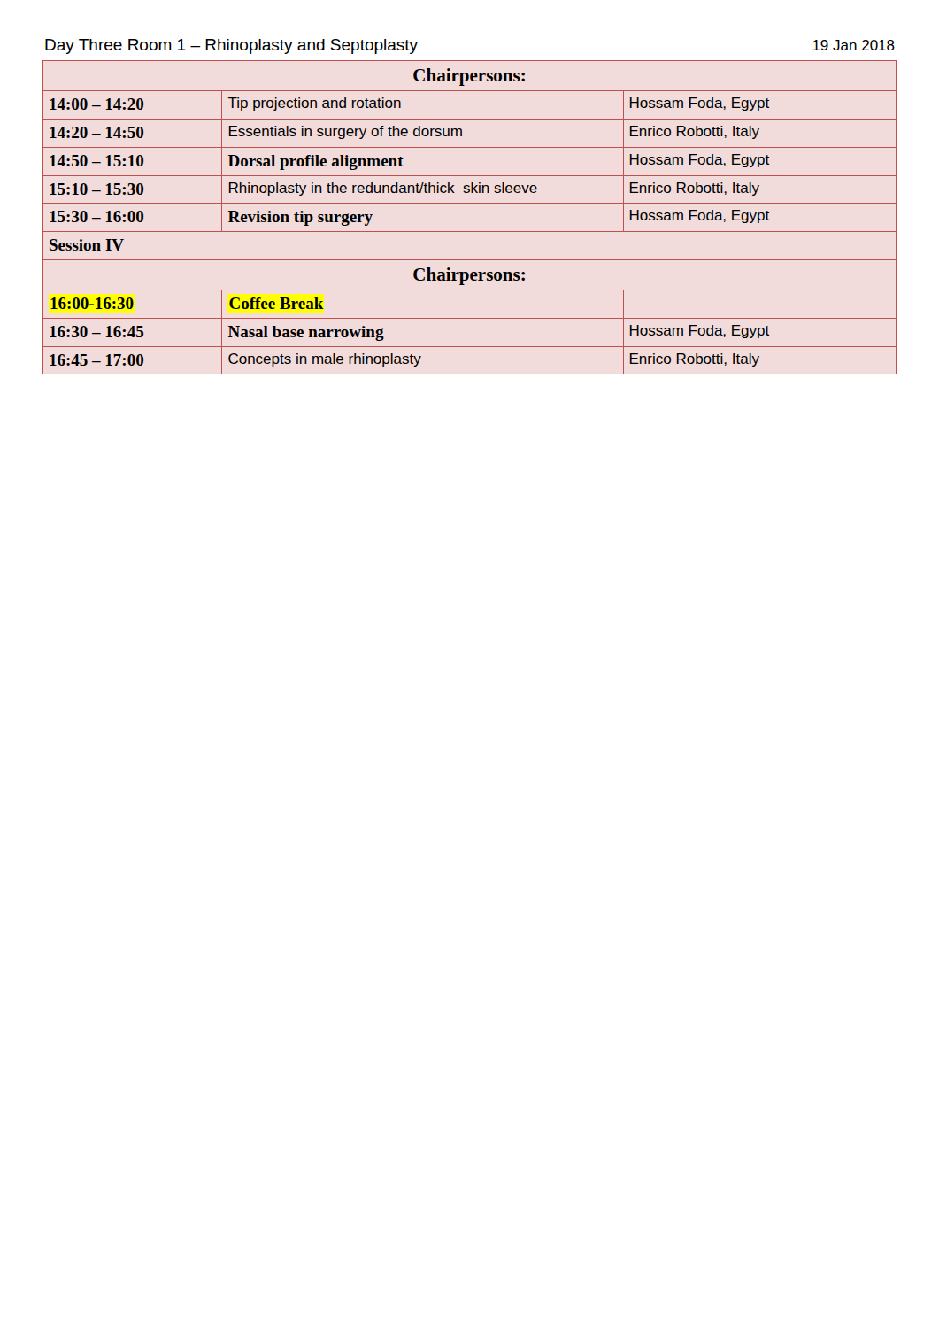Day Three Room 1 – Rhinoplasty and Septoplasty
19 Jan 2018
| Chairpersons: |
| 14:00 – 14:20 | Tip projection and rotation | Hossam Foda, Egypt |
| 14:20 – 14:50 | Essentials in surgery of the dorsum | Enrico Robotti, Italy |
| 14:50 – 15:10 | Dorsal profile alignment | Hossam Foda, Egypt |
| 15:10 – 15:30 | Rhinoplasty in the redundant/thick skin sleeve | Enrico Robotti, Italy |
| 15:30 – 16:00 | Revision tip surgery | Hossam Foda, Egypt |
| Session IV |
| Chairpersons: |
| 16:00-16:30 | Coffee Break | |
| 16:30 – 16:45 | Nasal base narrowing | Hossam Foda, Egypt |
| 16:45 – 17:00 | Concepts in male rhinoplasty | Enrico Robotti, Italy |